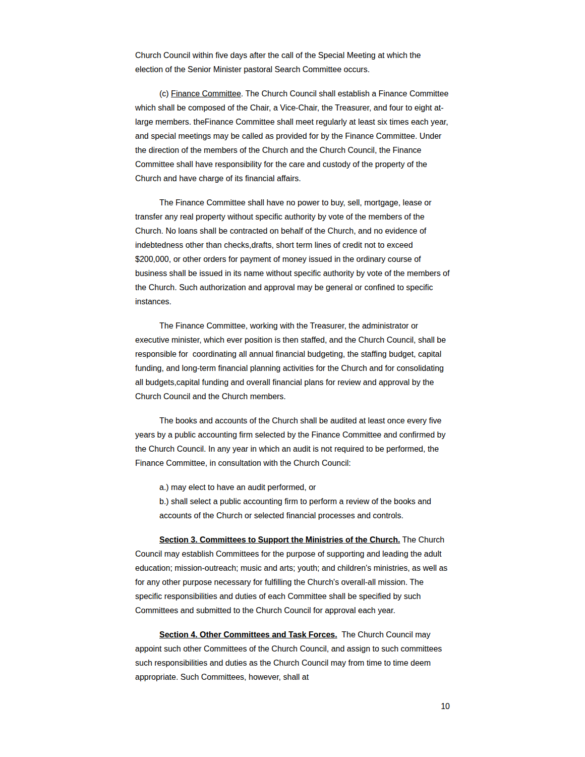Church Council within five days after the call of the Special Meeting at which the election of the Senior Minister pastoral Search Committee occurs.
(c) Finance Committee. The Church Council shall establish a Finance Committee which shall be composed of the Chair, a Vice-Chair, the Treasurer, and four to eight at-large members. theFinance Committee shall meet regularly at least six times each year, and special meetings may be called as provided for by the Finance Committee. Under the direction of the members of the Church and the Church Council, the Finance Committee shall have responsibility for the care and custody of the property of the Church and have charge of its financial affairs.
The Finance Committee shall have no power to buy, sell, mortgage, lease or transfer any real property without specific authority by vote of the members of the Church. No loans shall be contracted on behalf of the Church, and no evidence of indebtedness other than checks,drafts, short term lines of credit not to exceed $200,000, or other orders for payment of money issued in the ordinary course of business shall be issued in its name without specific authority by vote of the members of the Church. Such authorization and approval may be general or confined to specific instances.
The Finance Committee, working with the Treasurer, the administrator or executive minister, which ever position is then staffed, and the Church Council, shall be responsible for coordinating all annual financial budgeting, the staffing budget, capital funding, and long-term financial planning activities for the Church and for consolidating all budgets,capital funding and overall financial plans for review and approval by the Church Council and the Church members.
The books and accounts of the Church shall be audited at least once every five years by a public accounting firm selected by the Finance Committee and confirmed by the Church Council. In any year in which an audit is not required to be performed, the Finance Committee, in consultation with the Church Council:
a.) may elect to have an audit performed, or
b.) shall select a public accounting firm to perform a review of the books and accounts of the Church or selected financial processes and controls.
Section 3. Committees to Support the Ministries of the Church. The Church Council may establish Committees for the purpose of supporting and leading the adult education; mission-outreach; music and arts; youth; and children's ministries, as well as for any other purpose necessary for fulfilling the Church's overall-all mission. The specific responsibilities and duties of each Committee shall be specified by such Committees and submitted to the Church Council for approval each year.
Section 4. Other Committees and Task Forces. The Church Council may appoint such other Committees of the Church Council, and assign to such committees such responsibilities and duties as the Church Council may from time to time deem appropriate. Such Committees, however, shall at
10